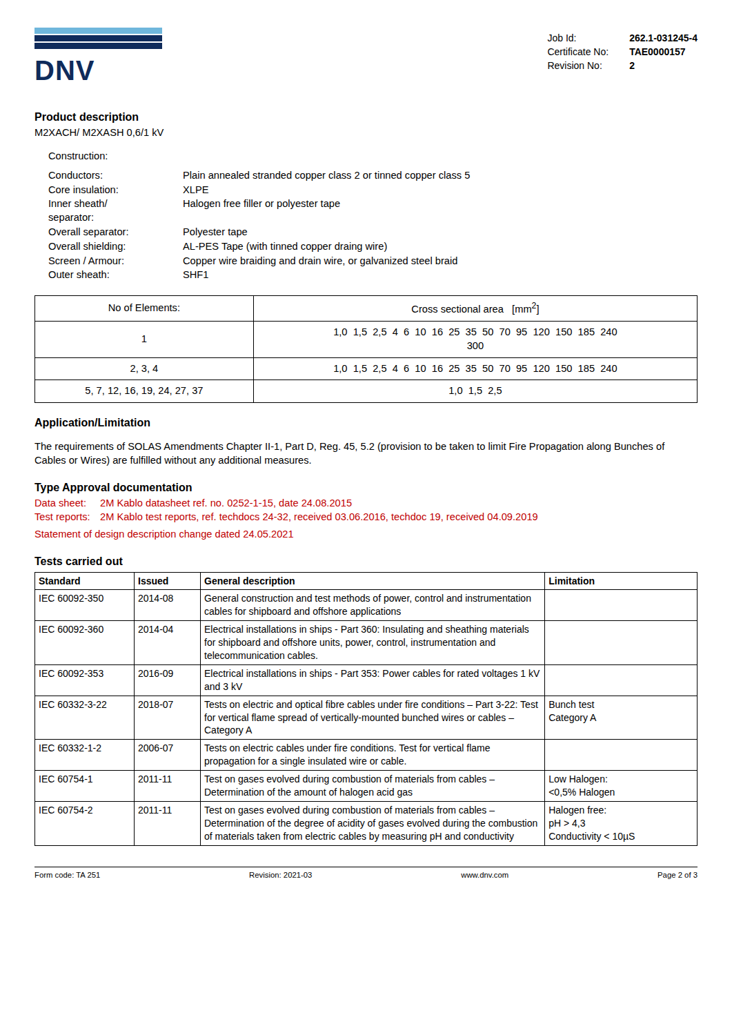DNV
| Job Id: | 262.1-031245-4 |
| Certificate No: | TAE0000157 |
| Revision No: | 2 |
Product description
M2XACH/ M2XASH 0,6/1 kV
Construction:
| Conductors: | Plain annealed stranded copper class 2 or tinned copper class 5 |
| Core insulation: | XLPE |
| Inner sheath/ separator: | Halogen free filler or polyester tape |
| Overall separator: | Polyester tape |
| Overall shielding: | AL-PES Tape (with tinned copper draing wire) |
| Screen / Armour: | Copper wire braiding and drain wire, or galvanized steel braid |
| Outer sheath: | SHF1 |
| No of Elements: | Cross sectional area [mm 2 ] |
| --- | --- |
| 1 | 1,0 1,5 2,5 4 6 10 16 25 35 50 70 95 120 150 185 240 300 |
| 2, 3, 4 | 1,0 1,5 2,5 4 6 10 16 25 35 50 70 95 120 150 185 240 |
| 5, 7, 12, 16, 19, 24, 27, 37 | 1,0 1,5 2,5 |
Application/Limitation
The requirements of SOLAS Amendments Chapter II-1, Part D, Reg. 45, 5.2 (provision to be taken to limit Fire Propagation along Bunches of Cables or Wires) are fulfilled without any additional measures.
Type Approval documentation
| Data sheet: | 2M Kablo datasheet ref. no. 0252-1-15, date 24.08.2015 |
| Test reports: | 2M Kablo test reports, ref. techdocs 24-32, received 03.06.2016, techdoc 19, received 04.09.2019 |
Statement of design description change dated 24.05.2021
Tests carried out
| Standard | Issued | General description | Limitation |
| --- | --- | --- | --- |
| IEC 60092-350 | 2014-08 | General construction and test methods of power, control and instrumentation cables for shipboard and offshore applications | |
| IEC 60092-360 | 2014-04 | Electrical installations in ships - Part 360: Insulating and sheathing materials for shipboard and offshore units, power, control, instrumentation and telecommunication cables. | |
| IEC 60092-353 | 2016-09 | Electrical installations in ships - Part 353: Power cables for rated voltages 1 kV and 3 kV | |
| IEC 60332-3-22 | 2018-07 | Tests on electric and optical fibre cables under fire conditions – Part 3-22: Test for vertical flame spread of vertically-mounted bunched wires or cables – Category A | Bunch test Category A |
| IEC 60332-1-2 | 2006-07 | Tests on electric cables under fire conditions. Test for vertical flame propagation for a single insulated wire or cable. | |
| IEC 60754-1 | 2011-11 | Test on gases evolved during combustion of materials from cables – Determination of the amount of halogen acid gas | Low Halogen: <0,5% Halogen |
| IEC 60754-2 | 2011-11 | Test on gases evolved during combustion of materials from cables – Determination of the degree of acidity of gases evolved during the combustion of materials taken from electric cables by measuring pH and conductivity | Halogen free: pH > 4,3 Conductivity < 10µS |
Form code: TA 251 Revision: 2021-03 www.dnv.com Page 2 of 3